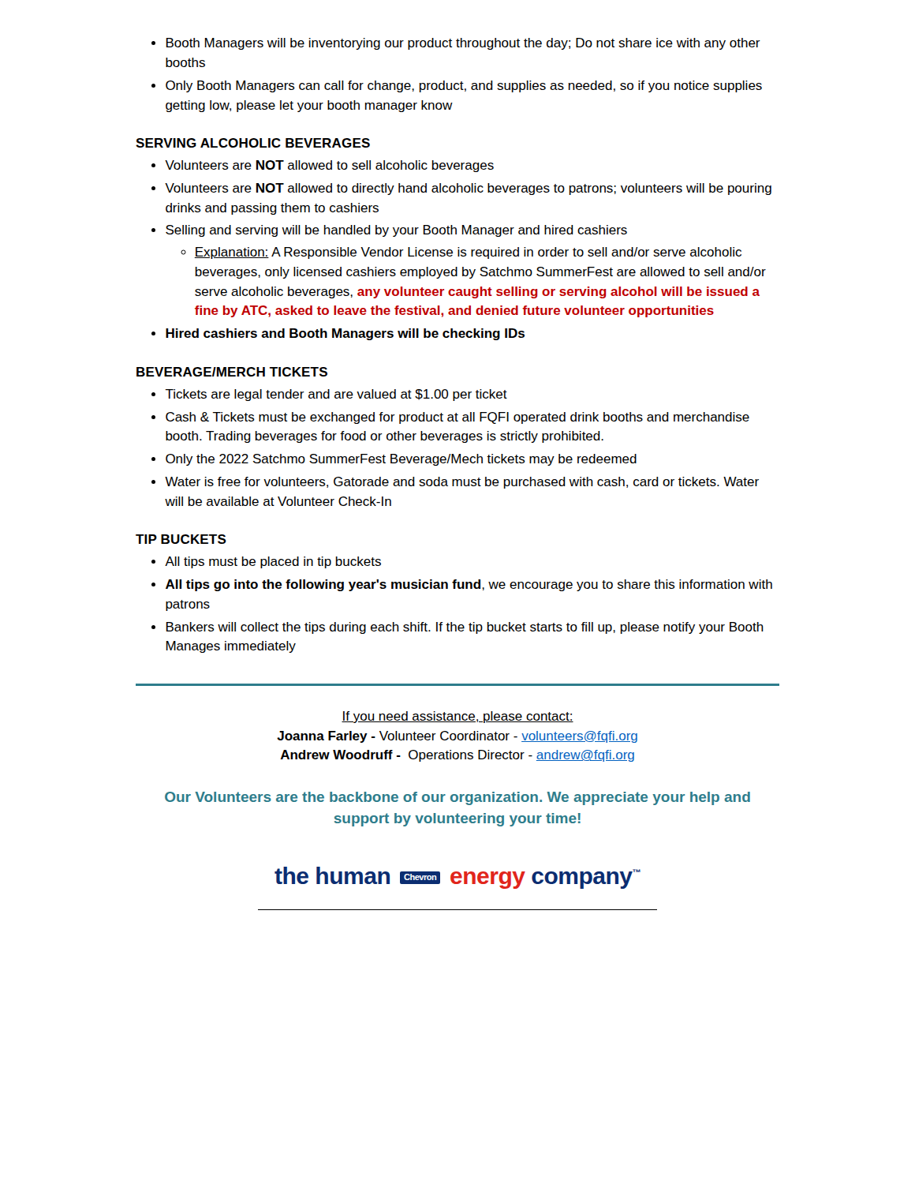Booth Managers will be inventorying our product throughout the day; Do not share ice with any other booths
Only Booth Managers can call for change, product, and supplies as needed, so if you notice supplies getting low, please let your booth manager know
Serving Alcoholic Beverages
Volunteers are NOT allowed to sell alcoholic beverages
Volunteers are NOT allowed to directly hand alcoholic beverages to patrons; volunteers will be pouring drinks and passing them to cashiers
Selling and serving will be handled by your Booth Manager and hired cashiers
Explanation: A Responsible Vendor License is required in order to sell and/or serve alcoholic beverages, only licensed cashiers employed by Satchmo SummerFest are allowed to sell and/or serve alcoholic beverages, any volunteer caught selling or serving alcohol will be issued a fine by ATC, asked to leave the festival, and denied future volunteer opportunities
Hired cashiers and Booth Managers will be checking IDs
Beverage/Merch Tickets
Tickets are legal tender and are valued at $1.00 per ticket
Cash & Tickets must be exchanged for product at all FQFI operated drink booths and merchandise booth. Trading beverages for food or other beverages is strictly prohibited.
Only the 2022 Satchmo SummerFest Beverage/Mech tickets may be redeemed
Water is free for volunteers, Gatorade and soda must be purchased with cash, card or tickets. Water will be available at Volunteer Check-In
Tip Buckets
All tips must be placed in tip buckets
All tips go into the following year's musician fund, we encourage you to share this information with patrons
Bankers will collect the tips during each shift. If the tip bucket starts to fill up, please notify your Booth Manages immediately
If you need assistance, please contact:
Joanna Farley - Volunteer Coordinator - volunteers@fqfi.org
Andrew Woodruff - Operations Director - andrew@fqfi.org
Our Volunteers are the backbone of our organization. We appreciate your help and support by volunteering your time!
the human Chevron energy company™